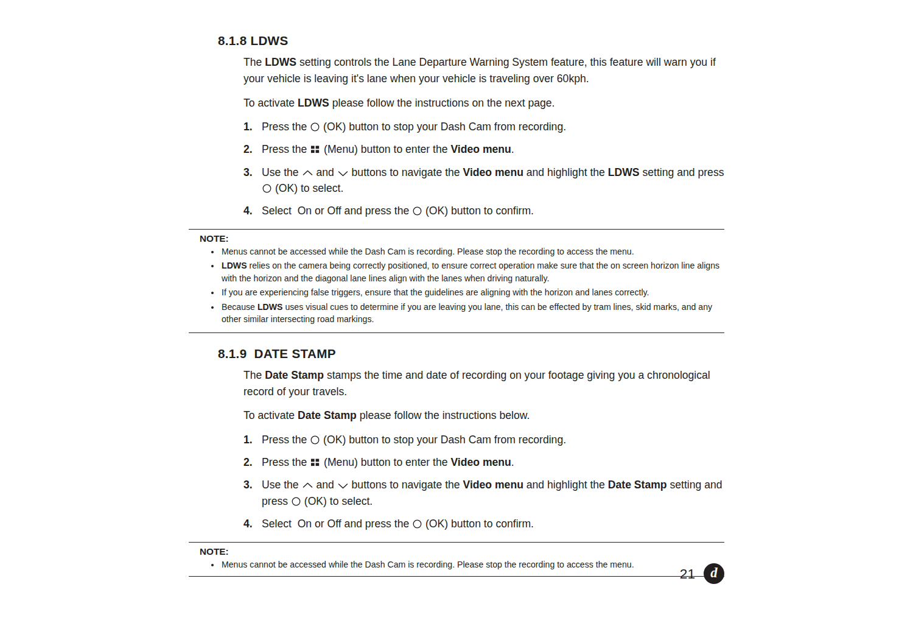8.1.8 LDWS
The LDWS setting controls the Lane Departure Warning System feature, this feature will warn you if your vehicle is leaving it's lane when your vehicle is traveling over 60kph.
To activate LDWS please follow the instructions on the next page.
Press the (OK) button to stop your Dash Cam from recording.
Press the (Menu) button to enter the Video menu.
Use the and buttons to navigate the Video menu and highlight the LDWS setting and press (OK) to select.
Select On or Off and press the (OK) button to confirm.
NOTE:
Menus cannot be accessed while the Dash Cam is recording. Please stop the recording to access the menu.
LDWS relies on the camera being correctly positioned, to ensure correct operation make sure that the on screen horizon line aligns with the horizon and the diagonal lane lines align with the lanes when driving naturally.
If you are experiencing false triggers, ensure that the guidelines are aligning with the horizon and lanes correctly.
Because LDWS uses visual cues to determine if you are leaving you lane, this can be effected by tram lines, skid marks, and any other similar intersecting road markings.
8.1.9 DATE STAMP
The Date Stamp stamps the time and date of recording on your footage giving you a chronological record of your travels.
To activate Date Stamp please follow the instructions below.
Press the (OK) button to stop your Dash Cam from recording.
Press the (Menu) button to enter the Video menu.
Use the and buttons to navigate the Video menu and highlight the Date Stamp setting and press (OK) to select.
Select On or Off and press the (OK) button to confirm.
NOTE:
Menus cannot be accessed while the Dash Cam is recording. Please stop the recording to access the menu.
21 d